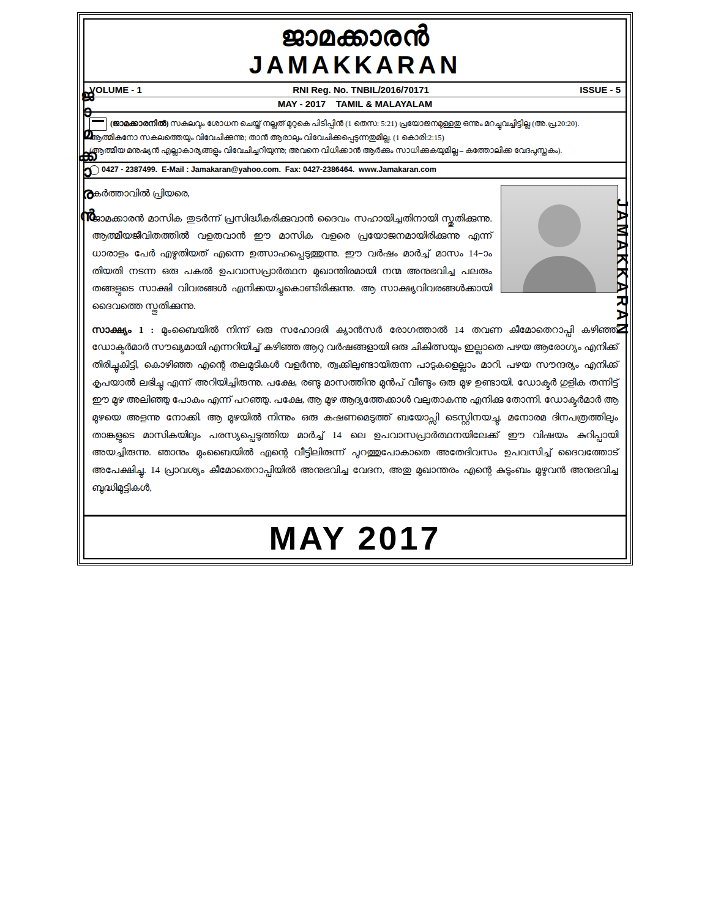ജാമക്കാരൻ
JAMAKKARAN
VOLUME - 1 RNI Reg. No. TNBIL/2016/70171 ISSUE - 5
MAY - 2017 TAMIL & MALAYALAM
(ജാമക്കാരനിൽ) സകലവും ശോധന ചെയ്ത് നല്ലത് മുറുകെ പിടിപ്പിൻ (1 തെസ: 5:21) പ്രയോജനമുള്ളതു ഒന്നും മറച്ചുവച്ചിട്ടില്ല (അ.പ്ര.20:20).
ആത്മികനോ സകലത്തെയും വിവേചിക്കുന്നു; താൻ ആരാലും വിവേചിക്കപ്പെടുന്നതുമില്ല. (1 കൊരി:2:15)
(ആത്മീയ മനുഷ്യൻ എല്ലാകാര്യങ്ങളും വിവേചിച്ചറിയുന്നു; അവനെ വിധിക്കാൻ ആർക്കും സാധിക്കുകയുമില്ല – കത്തോലിക്ക വേദപുസ്തകം).
0427 - 2387499. E-Mail : Jamakaran@yahoo.com. Fax: 0427-2386464. www.Jamakaran.com
കർത്താവിൽ പ്രിയരെ,
ജാമക്കാരൻ മാസിക തുടർന്ന് പ്രസിദ്ധീകരിക്കുവാൻ ദൈവം സഹായിച്ചതിനായി സ്തുതിക്കുന്നു. ആത്മീയജീവിതത്തിൽ വളരുവാൻ ഈ മാസിക വളരെ പ്രയോജനമായിരിക്കുന്നു എന്ന് ധാരാളം പേർ എഴുതിയത് എന്നെ ഉത്സാഹപ്പെടുത്തുന്നു. ഈ വർഷം മാർച്ച് മാസം 14–ാം തിയതി നടന്ന ഒരു പകൽ ഉപവാസപ്രാർത്ഥന മുഖാന്തിരമായി നന്മ അനുഭവിച്ച പലരും തങ്ങളുടെ സാക്ഷി വിവരങ്ങൾ എനിക്കയച്ചുകൊണ്ടിരിക്കുന്നു. ആ സാക്ഷ്യവിവരങ്ങൾക്കായി ദൈവത്തെ സ്തുതിക്കുന്നു.
സാക്ഷ്യം 1 : മുംബൈയിൽ നിന്ന് ഒരു സഹോദരി ക്യാൻസർ രോഗത്താൽ 14 തവണ കീമോതെറാപ്പി കഴിഞ്ഞ് ഡോക്ടർമാർ സൗഖ്യമായി എന്നറിയിച്ച് കഴിഞ്ഞ ആറു വർഷങ്ങളായി ഒരു ചികിത്സയും ഇല്ലാതെ പഴയ ആരോഗ്യം എനിക്ക് തിരിച്ചുകിട്ടി, കൊഴിഞ്ഞ എന്റെ തലമുടികൾ വളർന്നു, ത്വക്കിലുണ്ടായിരുന്ന പാടുകളെല്ലാം മാറി. പഴയ സൗന്ദര്യം എനിക്ക് കൃപയാൽ ലഭിച്ചു എന്ന് അറിയിച്ചിരുന്നു. പക്ഷേ, രണ്ടു മാസത്തിനു മുൻപ് വീണ്ടും ഒരു മുഴ ഉണ്ടായി. ഡോക്ടർ ഗുളിക തന്നിട്ട് ഈ മുഴ അലിഞ്ഞു പോകും എന്ന് പറഞ്ഞു. പക്ഷേ, ആ മുഴ ആദ്യത്തേക്കാൾ വലുതാകുന്നു എനിക്കു തോന്നി. ഡോക്ടർമാർ ആ മുഴയെ അളന്നു നോക്കി. ആ മുഴയിൽ നിന്നും ഒരു കഷണമെടുത്ത് ബയോപ്സി ടെസ്റ്റിനയച്ചു. മനോരമ ദിനപത്രത്തിലും താങ്കളുടെ മാസികയിലും പരസ്യപ്പെടുത്തിയ മാർച്ച് 14 ലെ ഉപവാസപ്രാർത്ഥനയിലേക്ക് ഈ വിഷയം കുറിപ്പായി അയച്ചിരുന്നു. ഞാനും മുംബൈയിൽ എന്റെ വീട്ടിലിരുന്ന് പുറത്തുപോകാതെ അതേദിവസം ഉപവസിച്ച് ദൈവത്തോട് അപേക്ഷിച്ചു. 14 പ്രാവശ്യം കീമോതെറാപ്പിയിൽ അനുഭവിച്ച വേദന, അതു മുഖാന്തരം എന്റെ കുടുംബം മുഴുവൻ അനുഭവിച്ച ബുദ്ധിമുട്ടികൾ,
MAY 2017
ജാമക്കാരൻ
JAMAKKARAN